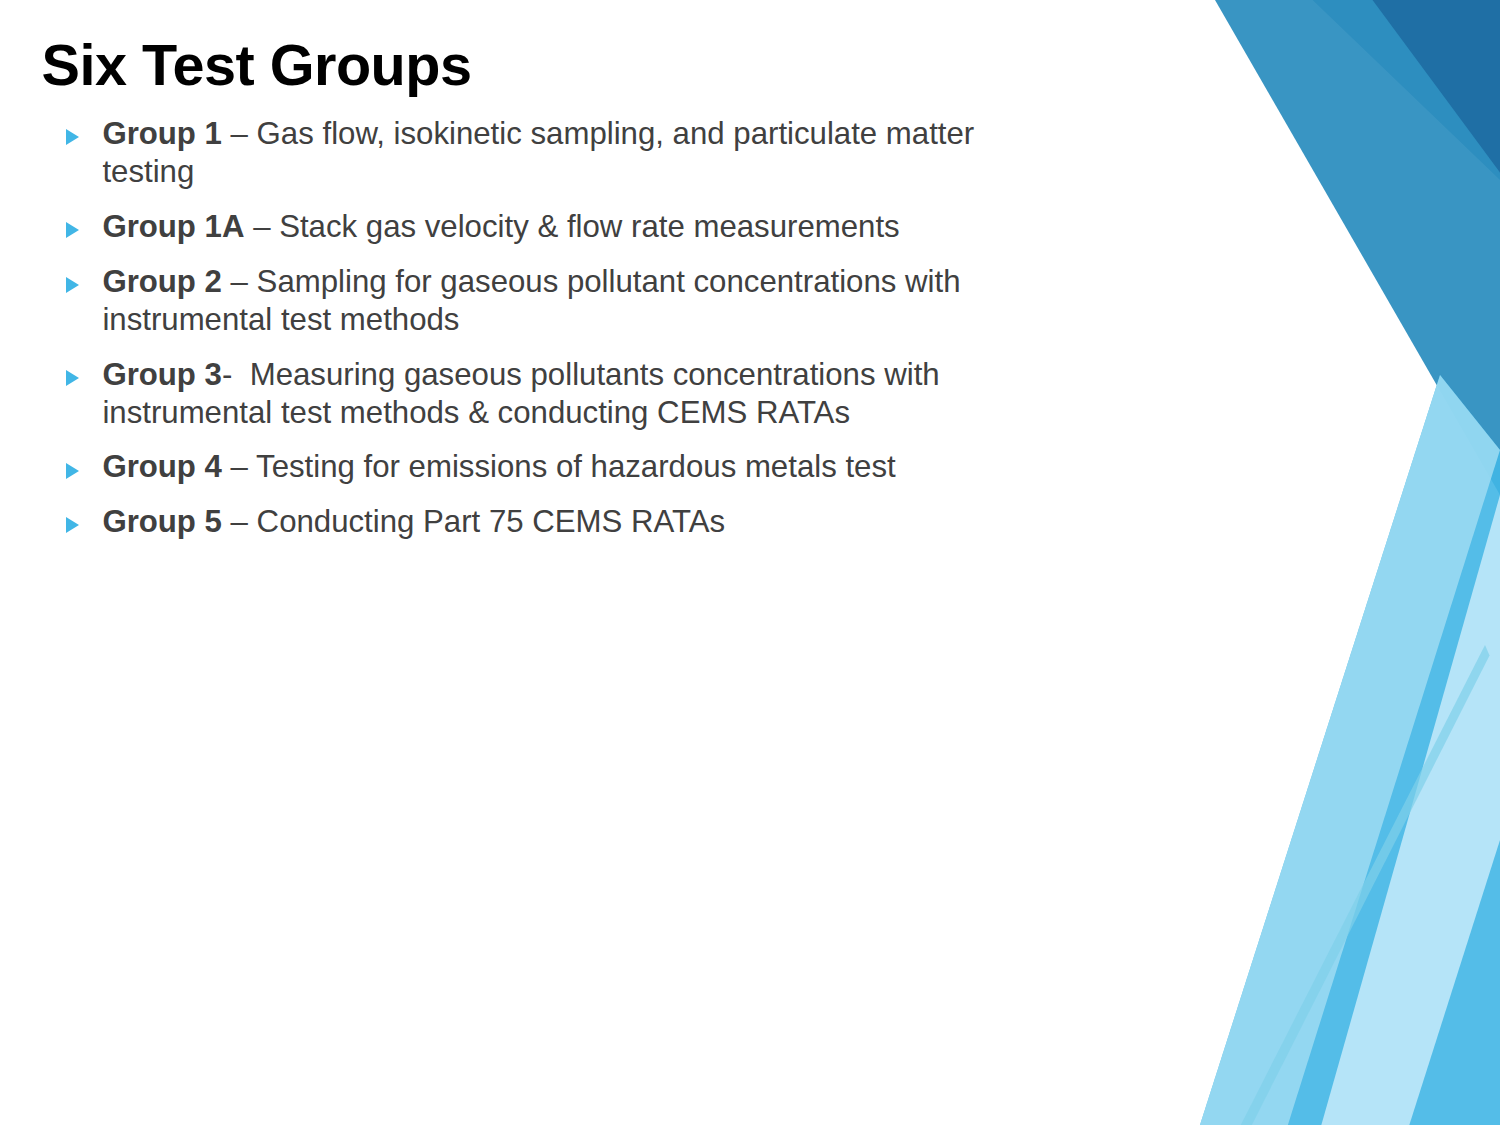Six Test Groups
Group 1 – Gas flow, isokinetic sampling, and particulate matter testing
Group 1A – Stack gas velocity & flow rate measurements
Group 2 – Sampling for gaseous pollutant concentrations with instrumental test methods
Group 3- Measuring gaseous pollutants concentrations with instrumental test methods & conducting CEMS RATAs
Group 4 – Testing for emissions of hazardous metals test
Group 5 – Conducting Part 75 CEMS RATAs